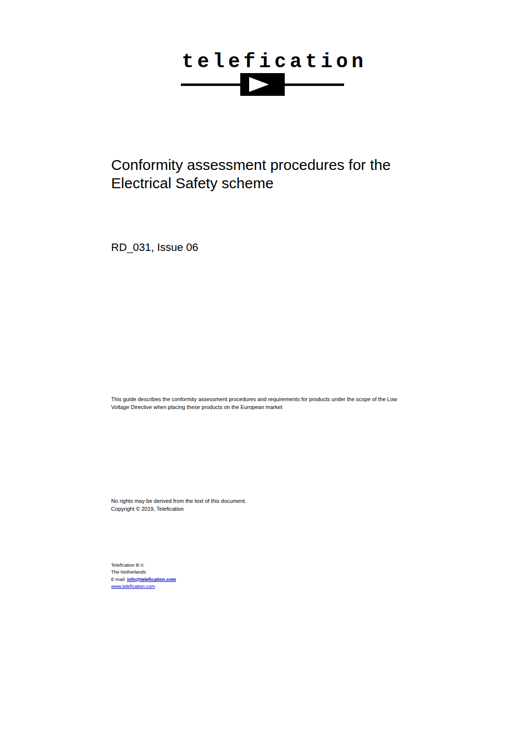telefication
Conformity assessment procedures for the
Electrical Safety scheme
RD_031, Issue 06
This guide describes the conformity assessment procedures and requirements for products under the scope of the Low Voltage Directive when placing these products on the European market
No rights may be derived from the text of this document.
Copyright © 2019, Telefication
Telefication B.V.
The Netherlands
E-mail: info@telefication.com
www.telefication.com